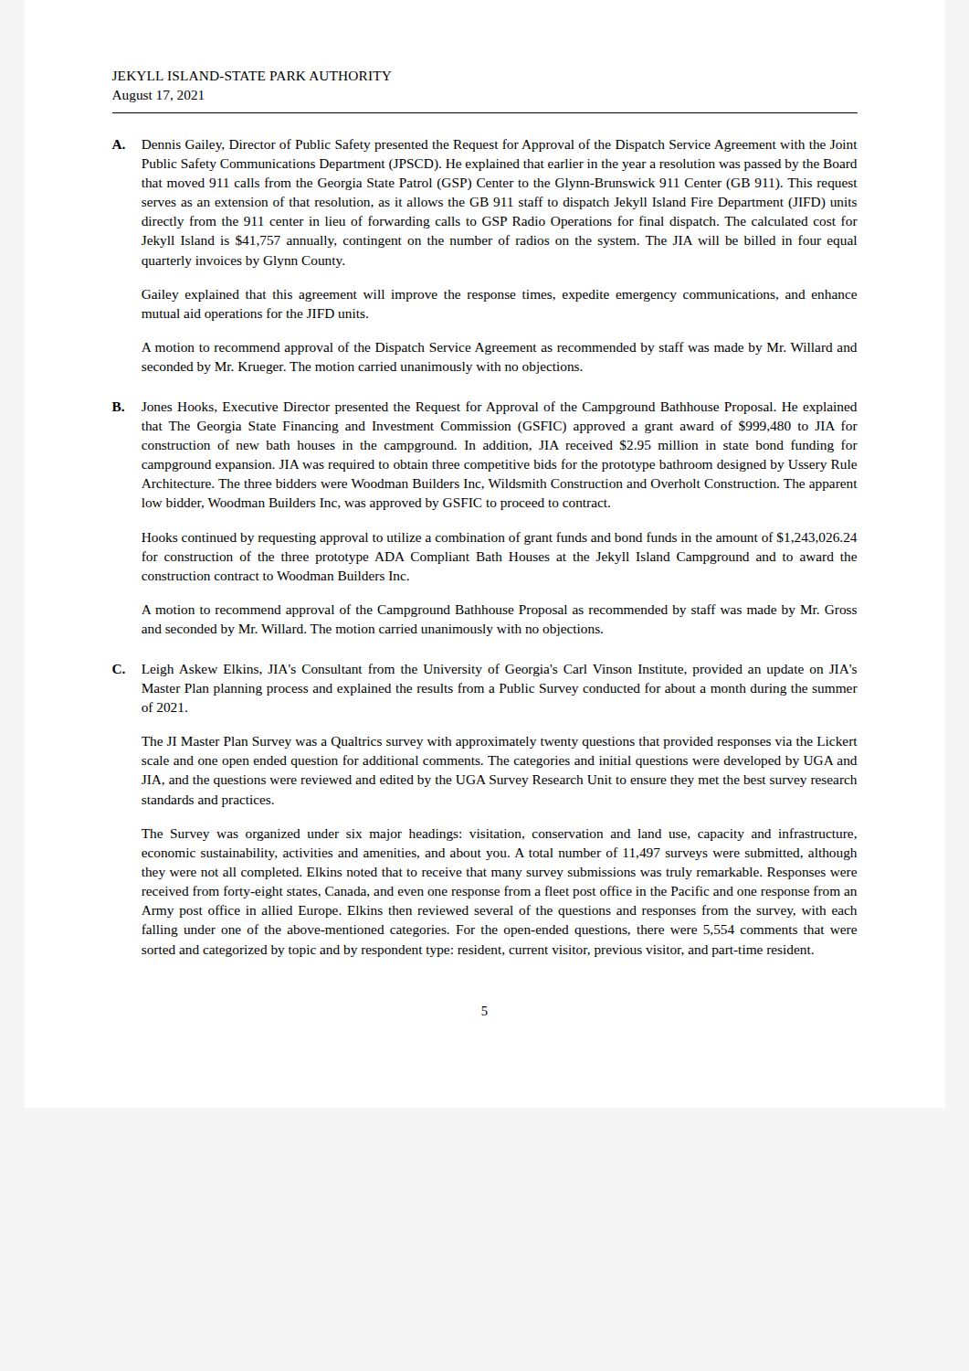JEKYLL ISLAND-STATE PARK AUTHORITY
August 17, 2021
A.
Dennis Gailey, Director of Public Safety presented the Request for Approval of the Dispatch Service Agreement with the Joint Public Safety Communications Department (JPSCD). He explained that earlier in the year a resolution was passed by the Board that moved 911 calls from the Georgia State Patrol (GSP) Center to the Glynn-Brunswick 911 Center (GB 911). This request serves as an extension of that resolution, as it allows the GB 911 staff to dispatch Jekyll Island Fire Department (JIFD) units directly from the 911 center in lieu of forwarding calls to GSP Radio Operations for final dispatch. The calculated cost for Jekyll Island is $41,757 annually, contingent on the number of radios on the system. The JIA will be billed in four equal quarterly invoices by Glynn County.
Gailey explained that this agreement will improve the response times, expedite emergency communications, and enhance mutual aid operations for the JIFD units.
A motion to recommend approval of the Dispatch Service Agreement as recommended by staff was made by Mr. Willard and seconded by Mr. Krueger. The motion carried unanimously with no objections.
B.
Jones Hooks, Executive Director presented the Request for Approval of the Campground Bathhouse Proposal. He explained that The Georgia State Financing and Investment Commission (GSFIC) approved a grant award of $999,480 to JIA for construction of new bath houses in the campground. In addition, JIA received $2.95 million in state bond funding for campground expansion. JIA was required to obtain three competitive bids for the prototype bathroom designed by Ussery Rule Architecture. The three bidders were Woodman Builders Inc, Wildsmith Construction and Overholt Construction. The apparent low bidder, Woodman Builders Inc, was approved by GSFIC to proceed to contract.
Hooks continued by requesting approval to utilize a combination of grant funds and bond funds in the amount of $1,243,026.24 for construction of the three prototype ADA Compliant Bath Houses at the Jekyll Island Campground and to award the construction contract to Woodman Builders Inc.
A motion to recommend approval of the Campground Bathhouse Proposal as recommended by staff was made by Mr. Gross and seconded by Mr. Willard. The motion carried unanimously with no objections.
C.
Leigh Askew Elkins, JIA's Consultant from the University of Georgia's Carl Vinson Institute, provided an update on JIA's Master Plan planning process and explained the results from a Public Survey conducted for about a month during the summer of 2021.
The JI Master Plan Survey was a Qualtrics survey with approximately twenty questions that provided responses via the Lickert scale and one open ended question for additional comments. The categories and initial questions were developed by UGA and JIA, and the questions were reviewed and edited by the UGA Survey Research Unit to ensure they met the best survey research standards and practices.
The Survey was organized under six major headings: visitation, conservation and land use, capacity and infrastructure, economic sustainability, activities and amenities, and about you. A total number of 11,497 surveys were submitted, although they were not all completed. Elkins noted that to receive that many survey submissions was truly remarkable. Responses were received from forty-eight states, Canada, and even one response from a fleet post office in the Pacific and one response from an Army post office in allied Europe. Elkins then reviewed several of the questions and responses from the survey, with each falling under one of the above-mentioned categories. For the open-ended questions, there were 5,554 comments that were sorted and categorized by topic and by respondent type: resident, current visitor, previous visitor, and part-time resident.
5